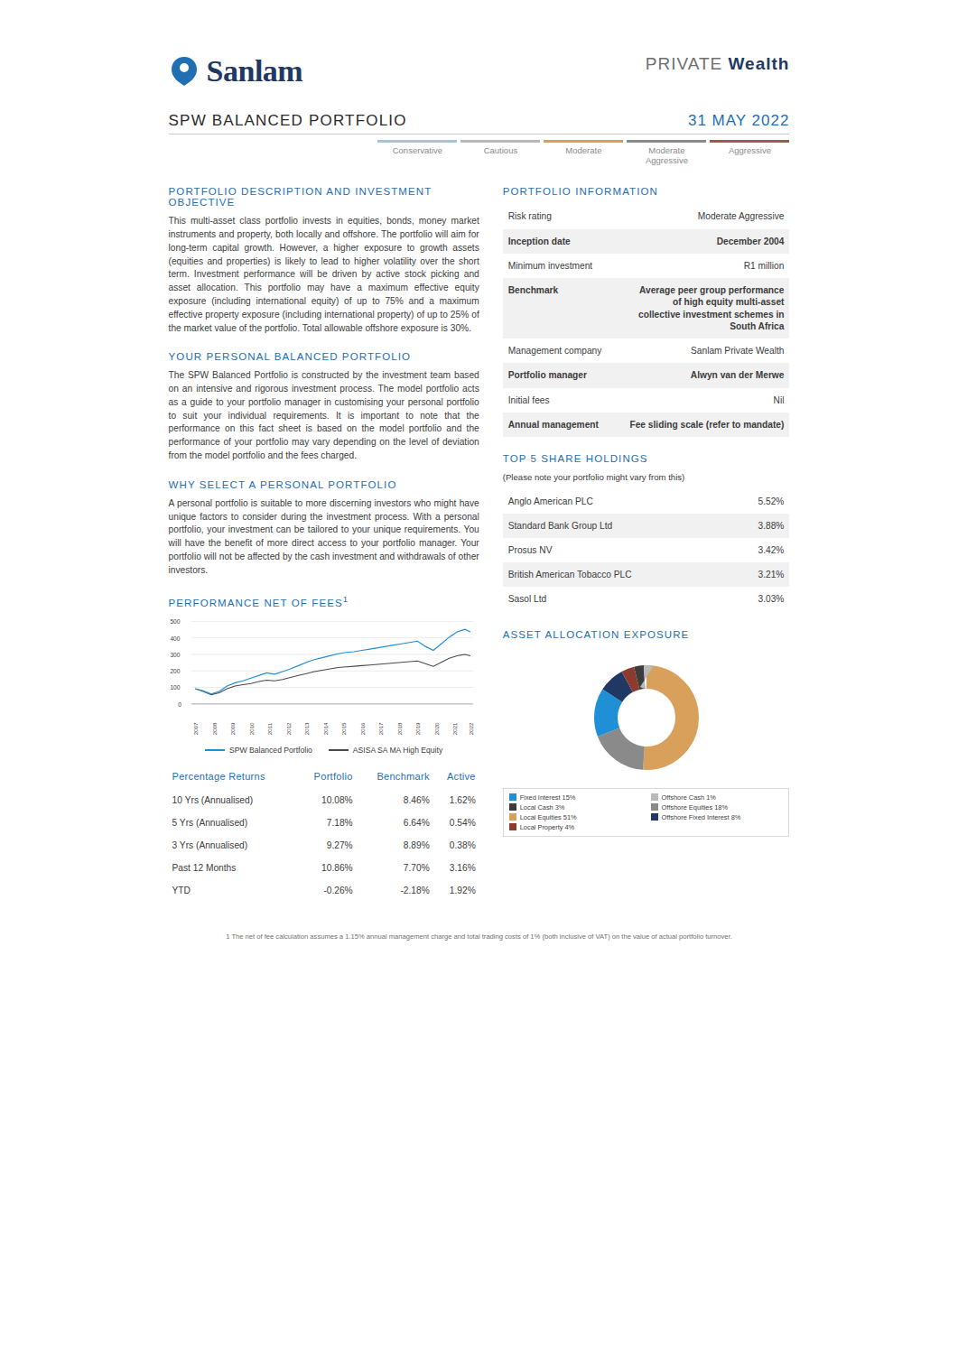Sanlam
PRIVATE Wealth
SPW BALANCED PORTFOLIO
31 MAY 2022
Conservative Cautious Moderate Moderate
Aggressive Aggressive
Portfolio description and investment objective
This multi-asset class portfolio invests in equities, bonds, money market instruments and property, both locally and offshore. The portfolio will aim for long-term capital growth. However, a higher exposure to growth assets (equities and properties) is likely to lead to higher volatility over the short term. Investment performance will be driven by active stock picking and asset allocation. This portfolio may have a maximum effective equity exposure (including international equity) of up to 75% and a maximum effective property exposure (including international property) of up to 25% of the market value of the portfolio. Total allowable offshore exposure is 30%.
Your personal balanced portfolio
The SPW Balanced Portfolio is constructed by the investment team based on an intensive and rigorous investment process. The model portfolio acts as a guide to your portfolio manager in customising your personal portfolio to suit your individual requirements. It is important to note that the performance on this fact sheet is based on the model portfolio and the performance of your portfolio may vary depending on the level of deviation from the model portfolio and the fees charged.
Why select a personal portfolio
A personal portfolio is suitable to more discerning investors who might have unique factors to consider during the investment process. With a personal portfolio, your investment can be tailored to your unique requirements. You will have the benefit of more direct access to your portfolio manager. Your portfolio will not be affected by the cash investment and withdrawals of other investors.
Performance net of fees1
500 400 300 200 100 0 2007 2008 2009 2010 2011 2012 2013 2014 2015 2016 2017 2018 2019 2020 2021 2022
SPW Balanced Portfolio ASISA SA MA High Equity
| Percentage Returns | Portfolio | Benchmark | Active |
| --- | --- | --- | --- |
| 10 Yrs (Annualised) | 10.08% | 8.46% | 1.62% |
| 5 Yrs (Annualised) | 7.18% | 6.64% | 0.54% |
| 3 Yrs (Annualised) | 9.27% | 8.89% | 0.38% |
| Past 12 Months | 10.86% | 7.70% | 3.16% |
| YTD | -0.26% | -2.18% | 1.92% |
Portfolio information
| Risk rating | Moderate Aggressive |
| Inception date | December 2004 |
| Minimum investment | R1 million |
| Benchmark | Average peer group performance of high equity multi-asset collective investment schemes in South Africa |
| Management company | Sanlam Private Wealth |
| Portfolio manager | Alwyn van der Merwe |
| Initial fees | Nil |
| Annual management | Fee sliding scale (refer to mandate) |
Top 5 share holdings
(Please note your portfolio might vary from this)
| Anglo American PLC | 5.52% |
| Standard Bank Group Ltd | 3.88% |
| Prosus NV | 3.42% |
| British American Tobacco PLC | 3.21% |
| Sasol Ltd | 3.03% |
Asset allocation exposure
Fixed Interest 15%
Offshore Cash 1%
Local Cash 3%
Offshore Equities 18%
Local Equities 51%
Offshore Fixed Interest 8%
Local Property 4%
1 The net of fee calculation assumes a 1.15% annual management charge and total trading costs of 1% (both inclusive of VAT) on the value of actual portfolio turnover.